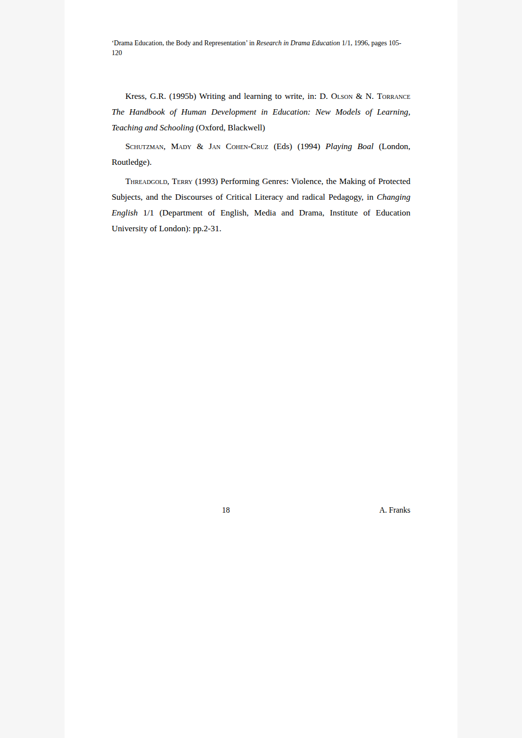‘Drama Education, the Body and Representation’ in Research in Drama Education 1/1, 1996, pages 105-120
Kress, G.R. (1995b) Writing and learning to write, in: D. Olson & N. Torrance The Handbook of Human Development in Education: New Models of Learning, Teaching and Schooling (Oxford, Blackwell)
Schutzman, Mady & Jan Cohen-Cruz (Eds) (1994) Playing Boal (London, Routledge).
Threadgold, Terry (1993) Performing Genres: Violence, the Making of Protected Subjects, and the Discourses of Critical Literacy and radical Pedagogy, in Changing English 1/1 (Department of English, Media and Drama, Institute of Education University of London): pp.2-31.
18 A. Franks